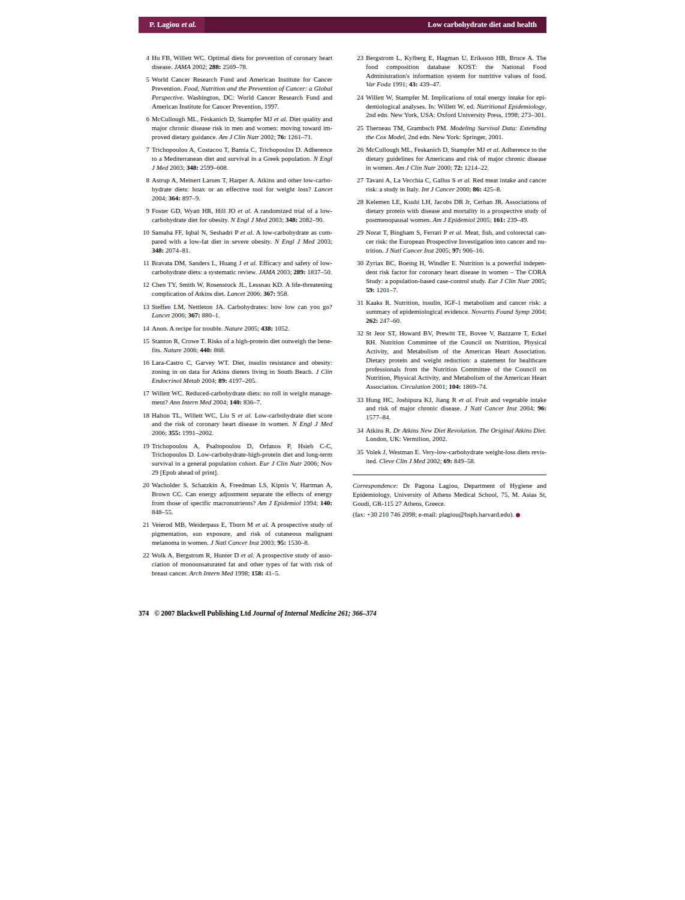P. Lagiou et al.
Low carbohydrate diet and health
4 Hu FB, Willett WC. Optimal diets for prevention of coronary heart disease. JAMA 2002; 288: 2569–78.
5 World Cancer Research Fund and American Institute for Cancer Prevention. Food, Nutrition and the Prevention of Cancer: a Global Perspective. Washington, DC: World Cancer Research Fund and American Institute for Cancer Prevention, 1997.
6 McCullough ML, Feskanich D, Stampfer MJ et al. Diet quality and major chronic disease risk in men and women: moving toward improved dietary guidance. Am J Clin Nutr 2002; 76: 1261–71.
7 Trichopoulou A, Costacou T, Bamia C, Trichopoulos D. Adherence to a Mediterranean diet and survival in a Greek population. N Engl J Med 2003; 348: 2599–608.
8 Astrup A, Meinert Larsen T, Harper A. Atkins and other low-carbohydrate diets: hoax or an effective tool for weight loss? Lancet 2004; 364: 897–9.
9 Foster GD, Wyatt HR, Hill JO et al. A randomized trial of a low-carbohydrate diet for obesity. N Engl J Med 2003; 348: 2082–90.
10 Samaha FF, Iqbal N, Seshadri P et al. A low-carbohydrate as compared with a low-fat diet in severe obesity. N Engl J Med 2003; 348: 2074–81.
11 Bravata DM, Sanders L, Huang J et al. Efficacy and safety of low-carbohydrate diets: a systematic review. JAMA 2003; 289: 1837–50.
12 Chen TY, Smith W, Rosenstock JL, Lessnau KD. A life-threatening complication of Atkins diet. Lancet 2006; 367: 958.
13 Steffen LM, Nettleton JA. Carbohydrates: how low can you go? Lancet 2006; 367: 880–1.
14 Anon. A recipe for trouble. Nature 2005; 438: 1052.
15 Stanton R, Crowe T. Risks of a high-protein diet outweigh the benefits. Nature 2006; 440: 868.
16 Lara-Castro C, Garvey WT. Diet, insulin resistance and obesity: zoning in on data for Atkins dieters living in South Beach. J Clin Endocrinol Metab 2004; 89: 4197–205.
17 Willett WC. Reduced-carbohydrate diets: no roll in weight management? Ann Intern Med 2004; 140: 836–7.
18 Halton TL, Willett WC, Liu S et al. Low-carbohydrate diet score and the risk of coronary heart disease in women. N Engl J Med 2006; 355: 1991–2002.
19 Trichopoulou A, Psaltopoulou D, Orfanos P, Hsieh C-C, Trichopoulos D. Low-carbohydrate-high-protein diet and long-term survival in a general population cohort. Eur J Clin Nutr 2006; Nov 29 [Epub ahead of print].
20 Wacholder S, Schatzkin A, Freedman LS, Kipnis V, Hartman A, Brown CC. Can energy adjustment separate the effects of energy from those of specific macronutrients? Am J Epidemiol 1994; 140: 848–55.
21 Veierod MB, Weiderpass E, Thorn M et al. A prospective study of pigmentation, sun exposure, and risk of cutaneous malignant melanoma in women. J Natl Cancer Inst 2003; 95: 1530–8.
22 Wolk A, Bergstrom R, Hunter D et al. A prospective study of association of monounsaturated fat and other types of fat with risk of breast cancer. Arch Intern Med 1998; 158: 41–5.
23 Bergstrom L, Kylberg E, Hagman U, Eriksson HB, Bruce A. The food composition database KOST: the National Food Administration's information system for nutritive values of food. Var Foda 1991; 43: 439–47.
24 Willett W, Stampfer M. Implications of total energy intake for epidemiological analyses. In: Willett W, ed. Nutritional Epidemiology, 2nd edn. New York, USA: Oxford University Press, 1998; 273–301.
25 Therneau TM, Grambsch PM. Modeling Survival Data: Extending the Cox Model, 2nd edn. New York: Springer, 2001.
26 McCullough ML, Feskanich D, Stampfer MJ et al. Adherence to the dietary guidelines for Americans and risk of major chronic disease in women. Am J Clin Nutr 2000; 72: 1214–22.
27 Tavani A, La Vecchia C, Gallus S et al. Red meat intake and cancer risk: a study in Italy. Int J Cancer 2000; 86: 425–8.
28 Kelemen LE, Kushi LH, Jacobs DR Jr, Cerhan JR. Associations of dietary protein with disease and mortality in a prospective study of postmenopausal women. Am J Epidemiol 2005; 161: 239–49.
29 Norat T, Bingham S, Ferrari P et al. Meat, fish, and colorectal cancer risk: the European Prospective Investigation into cancer and nutrition. J Natl Cancer Inst 2005; 97: 906–16.
30 Zyriax BC, Boeing H, Windler E. Nutrition is a powerful independent risk factor for coronary heart disease in women – The CORA Study: a population-based case-control study. Eur J Clin Nutr 2005; 59: 1201–7.
31 Kaaks R. Nutrition, insulin, IGF-1 metabolism and cancer risk: a summary of epidemiological evidence. Novartis Found Symp 2004; 262: 247–60.
32 St Jeor ST, Howard BV, Prewitt TE, Bovee V, Bazzarre T, Eckel RH. Nutrition Committee of the Council on Nutrition, Physical Activity, and Metabolism of the American Heart Association. Dietary protein and weight reduction: a statement for healthcare professionals from the Nutrition Committee of the Council on Nutrition, Physical Activity, and Metabolism of the American Heart Association. Circulation 2001; 104: 1869–74.
33 Hung HC, Joshipura KJ, Jiang R et al. Fruit and vegetable intake and risk of major chronic disease. J Natl Cancer Inst 2004; 96: 1577–84.
34 Atkins R. Dr Atkins New Diet Revolution. The Original Atkins Diet. London, UK: Vermilion, 2002.
35 Volek J, Westman E. Very-low-carbohydrate weight-loss diets revisited. Cleve Clin J Med 2002; 69: 849–58.
Correspondence: Dr Pagona Lagiou, Department of Hygiene and Epidemiology, University of Athens Medical School, 75, M. Asias St, Goudi, GR-115 27 Athens, Greece.
(fax: +30 210 746 2098; e-mail: plagiou@hsph.harvard.edu).
374 © 2007 Blackwell Publishing Ltd Journal of Internal Medicine 261; 366–374